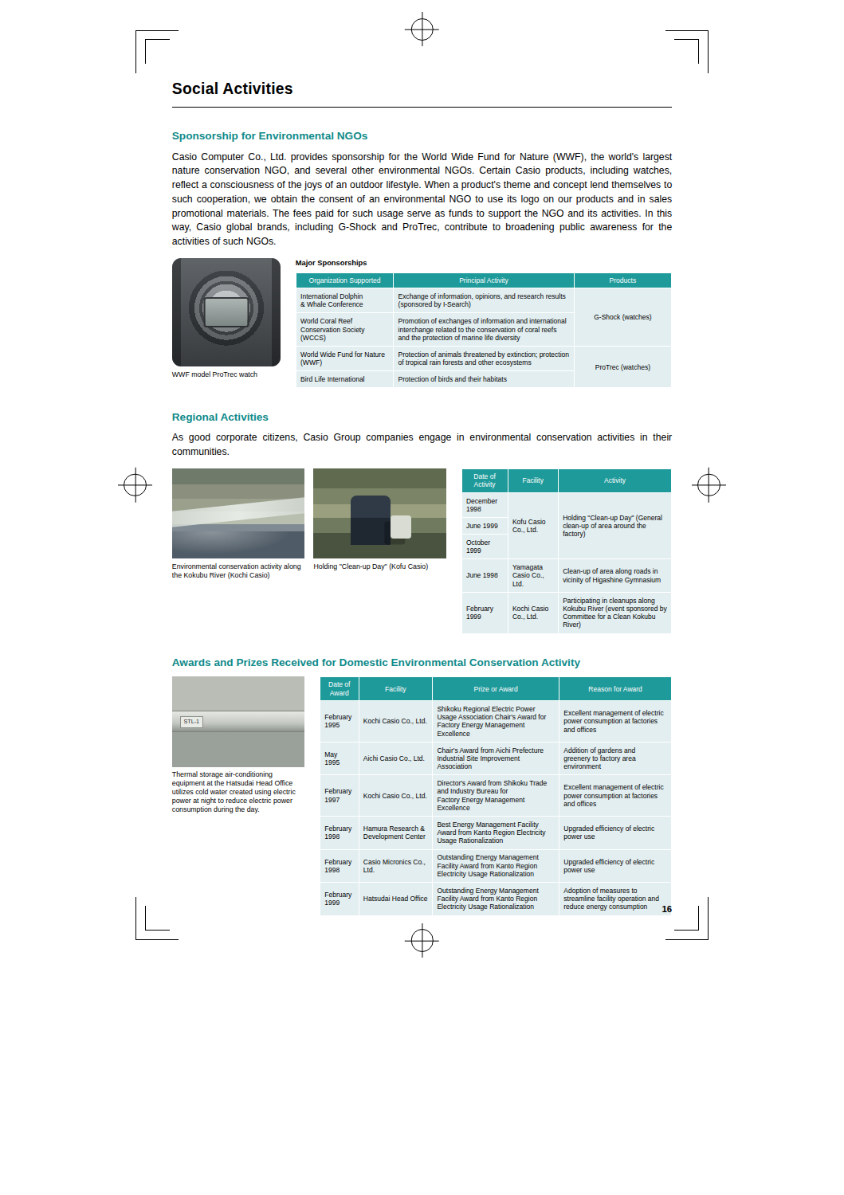Social Activities
Sponsorship for Environmental NGOs
Casio Computer Co., Ltd. provides sponsorship for the World Wide Fund for Nature (WWF), the world's largest nature conservation NGO, and several other environmental NGOs. Certain Casio products, including watches, reflect a consciousness of the joys of an outdoor lifestyle. When a product's theme and concept lend themselves to such cooperation, we obtain the consent of an environmental NGO to use its logo on our products and in sales promotional materials. The fees paid for such usage serve as funds to support the NGO and its activities. In this way, Casio global brands, including G-Shock and ProTrec, contribute to broadening public awareness for the activities of such NGOs.
WWF model ProTrec watch
Major Sponsorships
| Organization Supported | Principal Activity | Products |
| --- | --- | --- |
| International Dolphin & Whale Conference | Exchange of information, opinions, and research results (sponsored by I-Search) | G-Shock (watches) |
| World Coral Reef Conservation Society (WCCS) | Promotion of exchanges of information and international interchange related to the conservation of coral reefs and the protection of marine life diversity |
| World Wide Fund for Nature (WWF) | Protection of animals threatened by extinction; protection of tropical rain forests and other ecosystems | ProTrec (watches) |
| Bird Life International | Protection of birds and their habitats |
Regional Activities
As good corporate citizens, Casio Group companies engage in environmental conservation activities in their communities.
Environmental conservation activity along the Kokubu River (Kochi Casio)
Holding "Clean-up Day" (Kofu Casio)
| Date of Activity | Facility | Activity |
| --- | --- | --- |
| December 1998 | Kofu Casio Co., Ltd. | Holding "Clean-up Day" (General clean-up of area around the factory) |
| June 1999 |
| October 1999 |
| June 1998 | Yamagata Casio Co., Ltd. | Clean-up of area along roads in vicinity of Higashine Gymnasium |
| February 1999 | Kochi Casio Co., Ltd. | Participating in cleanups along Kokubu River (event sponsored by Committee for a Clean Kokubu River) |
Awards and Prizes Received for Domestic Environmental Conservation Activity
Thermal storage air-conditioning equipment at the Hatsudai Head Office utilizes cold water created using electric power at night to reduce electric power consumption during the day.
| Date of Award | Facility | Prize or Award | Reason for Award |
| --- | --- | --- | --- |
| February 1995 | Kochi Casio Co., Ltd. | Shikoku Regional Electric Power Usage Association Chair's Award for Factory Energy Management Excellence | Excellent management of electric power consumption at factories and offices |
| May 1995 | Aichi Casio Co., Ltd. | Chair's Award from Aichi Prefecture Industrial Site Improvement Association | Addition of gardens and greenery to factory area environment |
| February 1997 | Kochi Casio Co., Ltd. | Director's Award from Shikoku Trade and Industry Bureau for Factory Energy Management Excellence | Excellent management of electric power consumption at factories and offices |
| February 1998 | Hamura Research & Development Center | Best Energy Management Facility Award from Kanto Region Electricity Usage Rationalization | Upgraded efficiency of electric power use |
| February 1998 | Casio Micronics Co., Ltd. | Outstanding Energy Management Facility Award from Kanto Region Electricity Usage Rationalization | Upgraded efficiency of electric power use |
| February 1999 | Hatsudai Head Office | Outstanding Energy Management Facility Award from Kanto Region Electricity Usage Rationalization | Adoption of measures to streamline facility operation and reduce energy consumption |
16